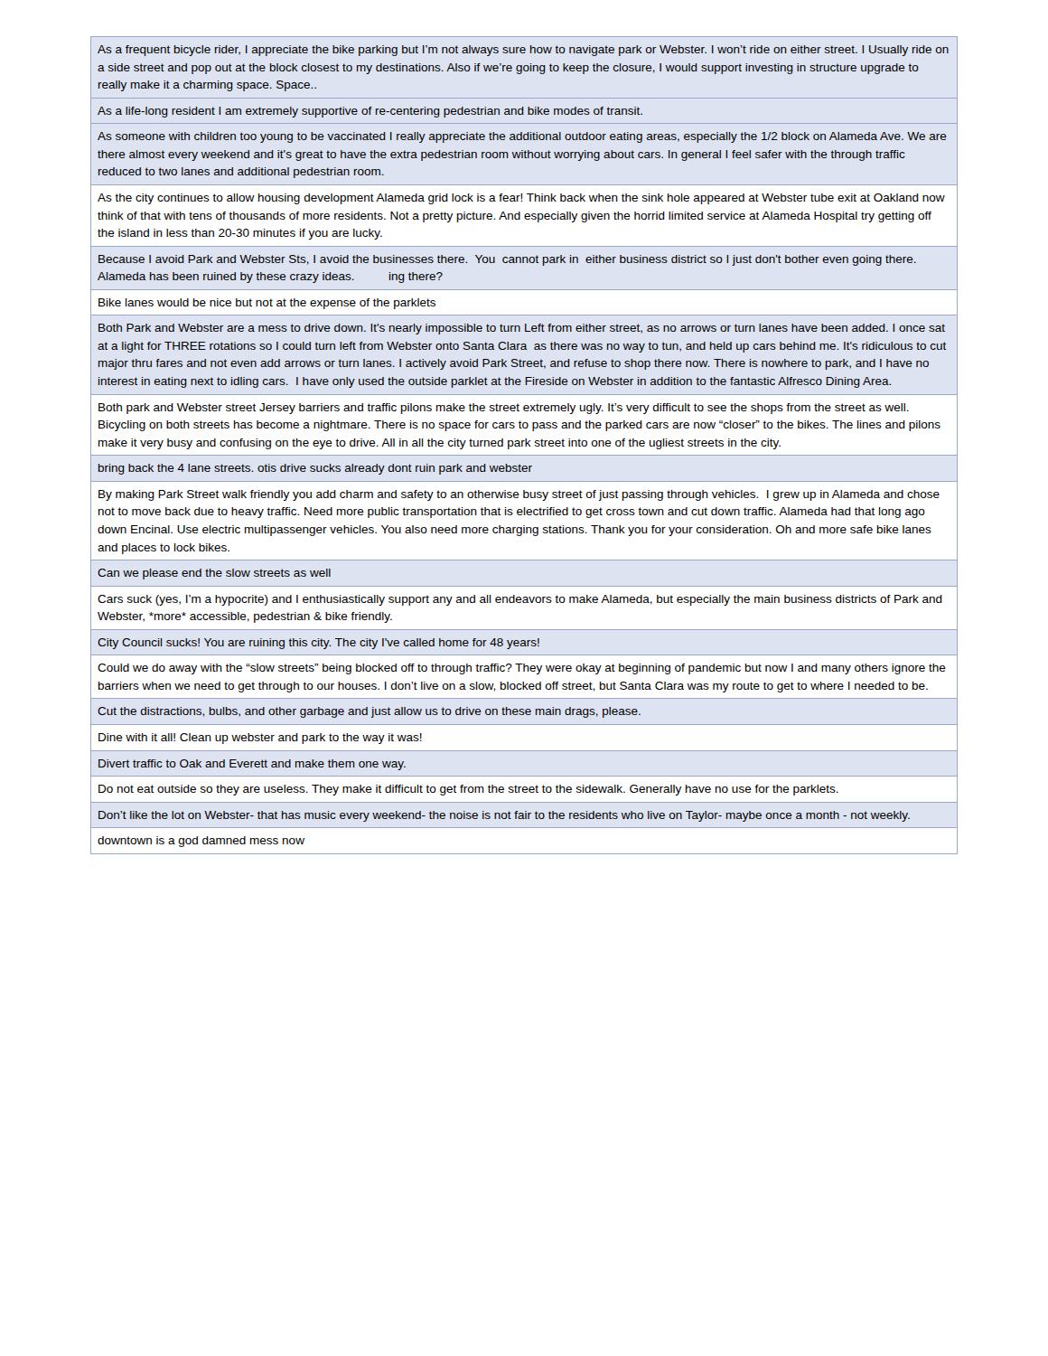| As a frequent bicycle rider, I appreciate the bike parking but I’m not always sure how to navigate park or Webster. I won’t ride on either street. I Usually ride on a side street and pop out at the block closest to my destinations. Also if we’re going to keep the closure, I would support investing in structure upgrade to really make it a charming space. Space.. |
| As a life-long resident I am extremely supportive of re-centering pedestrian and bike modes of transit. |
| As someone with children too young to be vaccinated I really appreciate the additional outdoor eating areas, especially the 1/2 block on Alameda Ave. We are there almost every weekend and it's great to have the extra pedestrian room without worrying about cars. In general I feel safer with the through traffic reduced to two lanes and additional pedestrian room. |
| As the city continues to allow housing development Alameda grid lock is a fear! Think back when the sink hole appeared at Webster tube exit at Oakland now think of that with tens of thousands of more residents. Not a pretty picture. And especially given the horrid limited service at Alameda Hospital try getting off the island in less than 20-30 minutes if you are lucky. |
| Because I avoid Park and Webster Sts, I avoid the businesses there. You cannot park in either business district so I just don't bother even going there. Alameda has been ruined by these crazy ideas. ing there? |
| Bike lanes would be nice but not at the expense of the parklets |
| Both Park and Webster are a mess to drive down. It's nearly impossible to turn Left from either street, as no arrows or turn lanes have been added. I once sat at a light for THREE rotations so I could turn left from Webster onto Santa Clara as there was no way to tun, and held up cars behind me. It's ridiculous to cut major thru fares and not even add arrows or turn lanes. I actively avoid Park Street, and refuse to shop there now. There is nowhere to park, and I have no interest in eating next to idling cars. I have only used the outside parklet at the Fireside on Webster in addition to the fantastic Alfresco Dining Area. |
| Both park and Webster street Jersey barriers and traffic pilons make the street extremely ugly. It’s very difficult to see the shops from the street as well. Bicycling on both streets has become a nightmare. There is no space for cars to pass and the parked cars are now “closer” to the bikes. The lines and pilons make it very busy and confusing on the eye to drive. All in all the city turned park street into one of the ugliest streets in the city. |
| bring back the 4 lane streets. otis drive sucks already dont ruin park and webster |
| By making Park Street walk friendly you add charm and safety to an otherwise busy street of just passing through vehicles. I grew up in Alameda and chose not to move back due to heavy traffic. Need more public transportation that is electrified to get cross town and cut down traffic. Alameda had that long ago down Encinal. Use electric multipassenger vehicles. You also need more charging stations. Thank you for your consideration. Oh and more safe bike lanes and places to lock bikes. |
| Can we please end the slow streets as well |
| Cars suck (yes, I’m a hypocrite) and I enthusiastically support any and all endeavors to make Alameda, but especially the main business districts of Park and Webster, *more* accessible, pedestrian & bike friendly. |
| City Council sucks! You are ruining this city. The city I've called home for 48 years! |
| Could we do away with the “slow streets” being blocked off to through traffic? They were okay at beginning of pandemic but now I and many others ignore the barriers when we need to get through to our houses. I don’t live on a slow, blocked off street, but Santa Clara was my route to get to where I needed to be. |
| Cut the distractions, bulbs, and other garbage and just allow us to drive on these main drags, please. |
| Dine with it all! Clean up webster and park to the way it was! |
| Divert traffic to Oak and Everett and make them one way. |
| Do not eat outside so they are useless. They make it difficult to get from the street to the sidewalk. Generally have no use for the parklets. |
| Don’t like the lot on Webster- that has music every weekend- the noise is not fair to the residents who live on Taylor- maybe once a month - not weekly. |
| downtown is a god damned mess now |